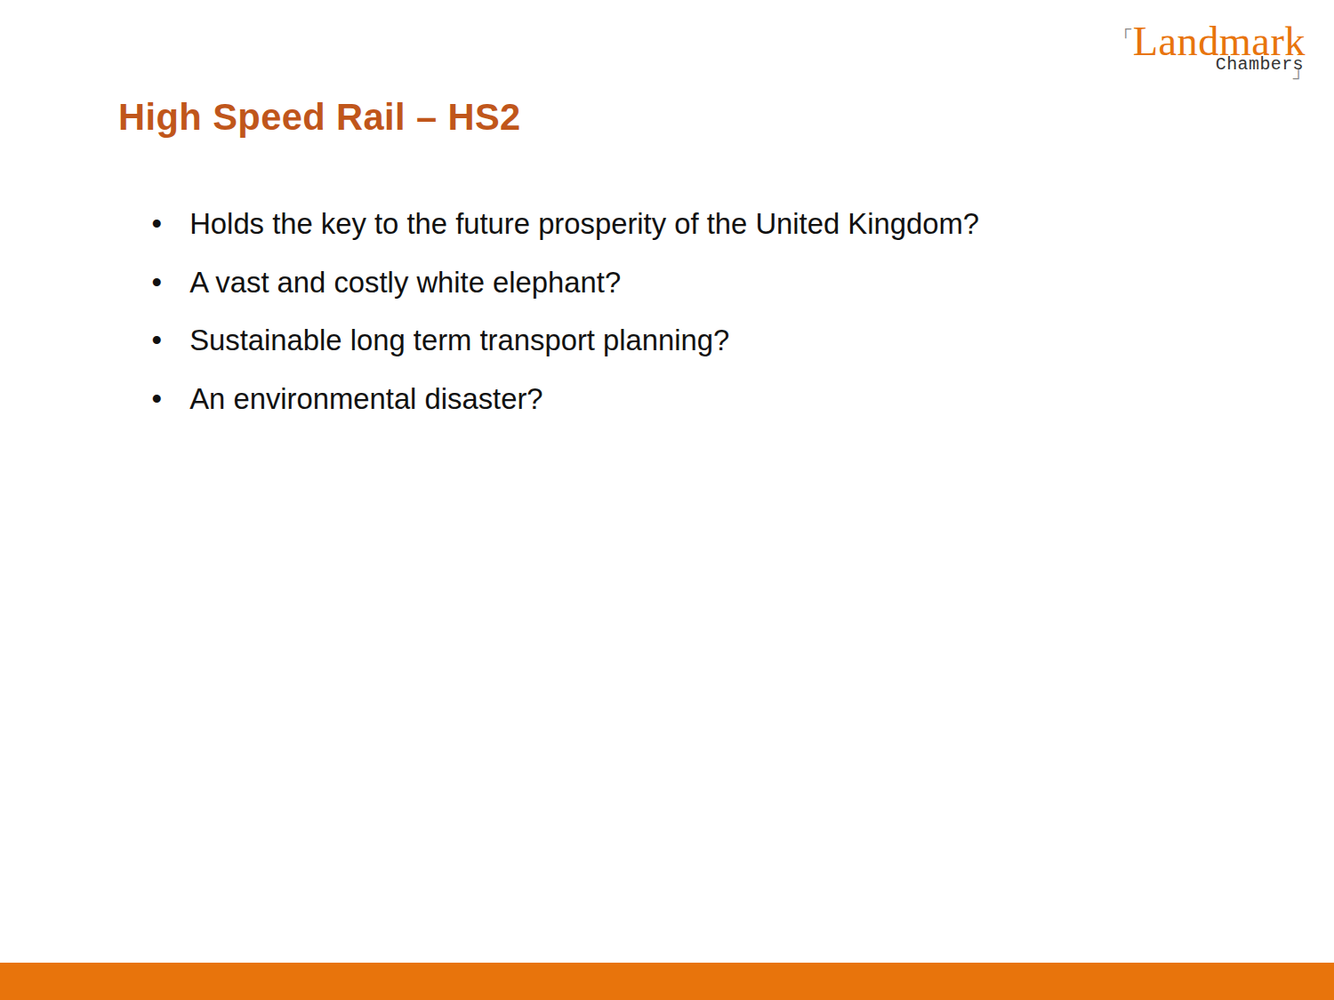┌Landmark Chambers ┘
High Speed Rail – HS2
Holds the key to the future prosperity of the United Kingdom?
A vast and costly white elephant?
Sustainable long term transport planning?
An environmental disaster?